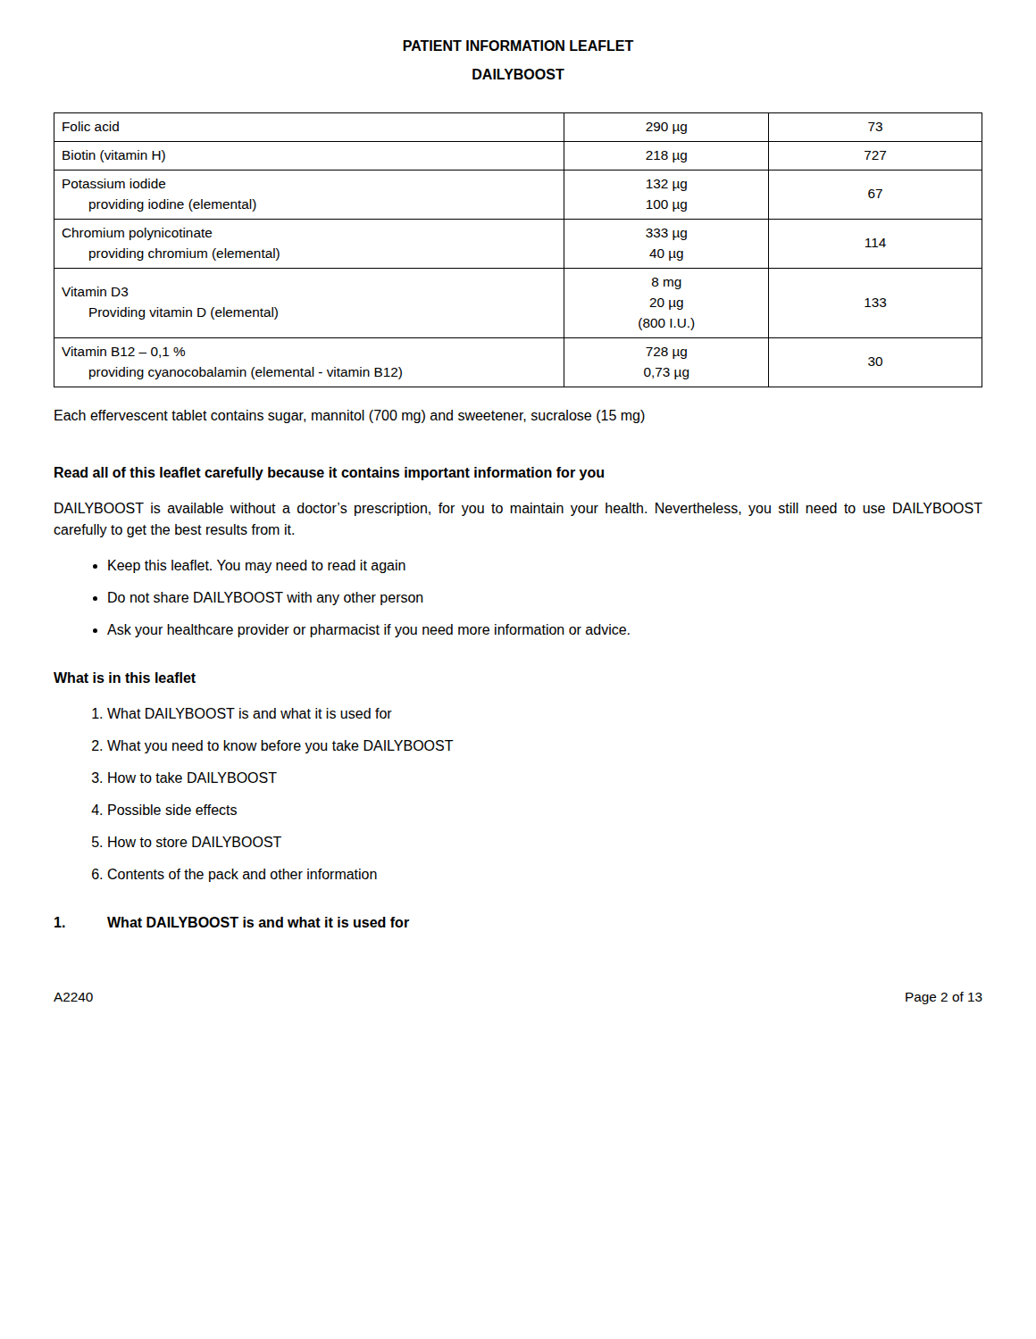PATIENT INFORMATION LEAFLET
DAILYBOOST
| Folic acid | 290 µg | 73 |
| Biotin (vitamin H) | 218 µg | 727 |
| Potassium iodide providing iodine (elemental) | 132 µg 100 µg | 67 |
| Chromium polynicotinate providing chromium (elemental) | 333 µg 40 µg | 114 |
| Vitamin D3 Providing vitamin D (elemental) | 8 mg 20 µg (800 I.U.) | 133 |
| Vitamin B12 – 0,1 % providing cyanocobalamin (elemental - vitamin B12) | 728 µg 0,73 µg | 30 |
Each effervescent tablet contains sugar, mannitol (700 mg) and sweetener, sucralose (15 mg)
Read all of this leaflet carefully because it contains important information for you
DAILYBOOST is available without a doctor’s prescription, for you to maintain your health. Nevertheless, you still need to use DAILYBOOST carefully to get the best results from it.
Keep this leaflet. You may need to read it again
Do not share DAILYBOOST with any other person
Ask your healthcare provider or pharmacist if you need more information or advice.
What is in this leaflet
What DAILYBOOST is and what it is used for
What you need to know before you take DAILYBOOST
How to take DAILYBOOST
Possible side effects
How to store DAILYBOOST
Contents of the pack and other information
1. What DAILYBOOST is and what it is used for
A2240 Page 2 of 13